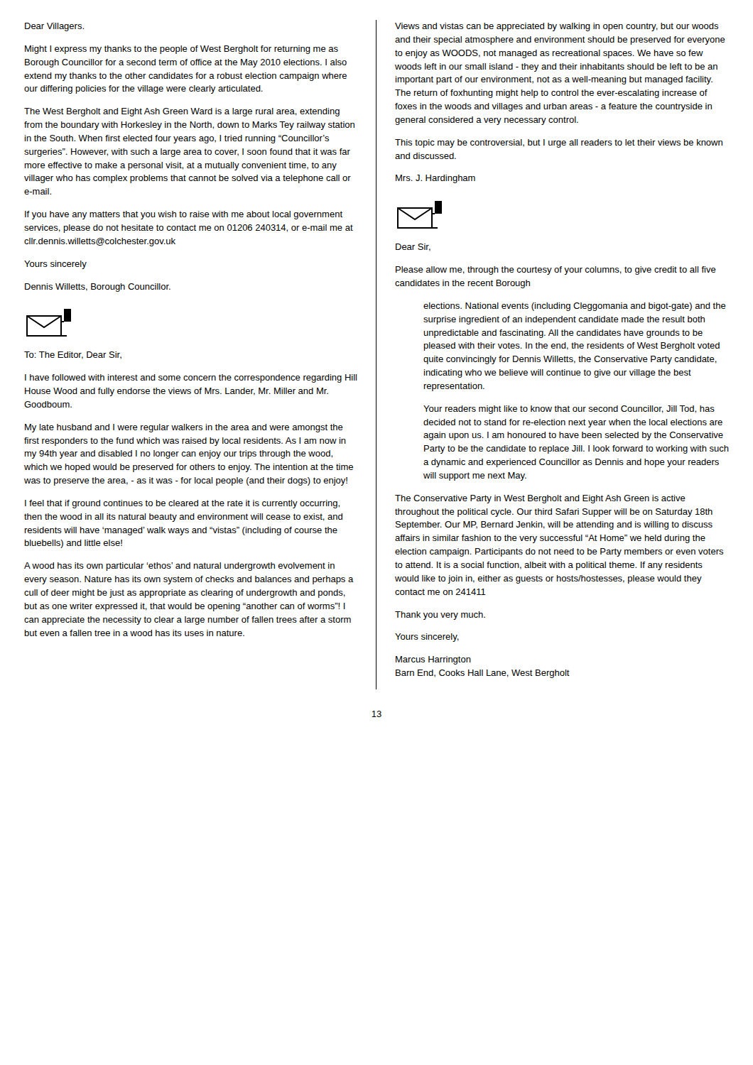Dear Villagers.
Might I express my thanks to the people of West Bergholt for returning me as Borough Councillor for a second term of office at the May 2010 elections. I also extend my thanks to the other candidates for a robust election campaign where our differing policies for the village were clearly articulated.
The West Bergholt and Eight Ash Green Ward is a large rural area, extending from the boundary with Horkesley in the North, down to Marks Tey railway station in the South. When first elected four years ago, I tried running “Councillor’s surgeries”. However, with such a large area to cover, I soon found that it was far more effective to make a personal visit, at a mutually convenient time, to any villager who has complex problems that cannot be solved via a telephone call or e-mail.
If you have any matters that you wish to raise with me about local government services, please do not hesitate to contact me on 01206 240314, or e-mail me at cllr.dennis.willetts@colchester.gov.uk
Yours sincerely
Dennis Willetts, Borough Councillor.
To: The Editor, Dear Sir,
I have followed with interest and some concern the correspondence regarding Hill House Wood and fully endorse the views of Mrs. Lander, Mr. Miller and Mr. Goodboum.
My late husband and I were regular walkers in the area and were amongst the first responders to the fund which was raised by local residents. As I am now in my 94th year and disabled I no longer can enjoy our trips through the wood, which we hoped would be preserved for others to enjoy. The intention at the time was to preserve the area, - as it was - for local people (and their dogs) to enjoy!
I feel that if ground continues to be cleared at the rate it is currently occurring, then the wood in all its natural beauty and environment will cease to exist, and residents will have ‘managed’ walk ways and “vistas” (including of course the bluebells) and little else!
A wood has its own particular ‘ethos’ and natural undergrowth evolvement in every season. Nature has its own system of checks and balances and perhaps a cull of deer might be just as appropriate as clearing of undergrowth and ponds, but as one writer expressed it, that would be opening “another can of worms”! I can appreciate the necessity to clear a large number of fallen trees after a storm but even a fallen tree in a wood has its uses in nature.
Views and vistas can be appreciated by walking in open country, but our woods and their special atmosphere and environment should be preserved for everyone to enjoy as WOODS, not managed as recreational spaces. We have so few woods left in our small island - they and their inhabitants should be left to be an important part of our environment, not as a well-meaning but managed facility. The return of foxhunting might help to control the ever-escalating increase of foxes in the woods and villages and urban areas - a feature the countryside in general considered a very necessary control.
This topic may be controversial, but I urge all readers to let their views be known and discussed.
Mrs. J. Hardingham
Dear Sir,
Please allow me, through the courtesy of your columns, to give credit to all five candidates in the recent Borough
elections. National events (including Cleggomania and bigot-gate) and the surprise ingredient of an independent candidate made the result both unpredictable and fascinating. All the candidates have grounds to be pleased with their votes. In the end, the residents of West Bergholt voted quite convincingly for Dennis Willetts, the Conservative Party candidate, indicating who we believe will continue to give our village the best representation.
Your readers might like to know that our second Councillor, Jill Tod, has decided not to stand for re-election next year when the local elections are again upon us. I am honoured to have been selected by the Conservative Party to be the candidate to replace Jill. I look forward to working with such a dynamic and experienced Councillor as Dennis and hope your readers will support me next May.
The Conservative Party in West Bergholt and Eight Ash Green is active throughout the political cycle. Our third Safari Supper will be on Saturday 18th September. Our MP, Bernard Jenkin, will be attending and is willing to discuss affairs in similar fashion to the very successful “At Home” we held during the election campaign. Participants do not need to be Party members or even voters to attend. It is a social function, albeit with a political theme. If any residents would like to join in, either as guests or hosts/hostesses, please would they contact me on 241411
Thank you very much.
Yours sincerely,
Marcus Harrington
Barn End, Cooks Hall Lane, West Bergholt
13